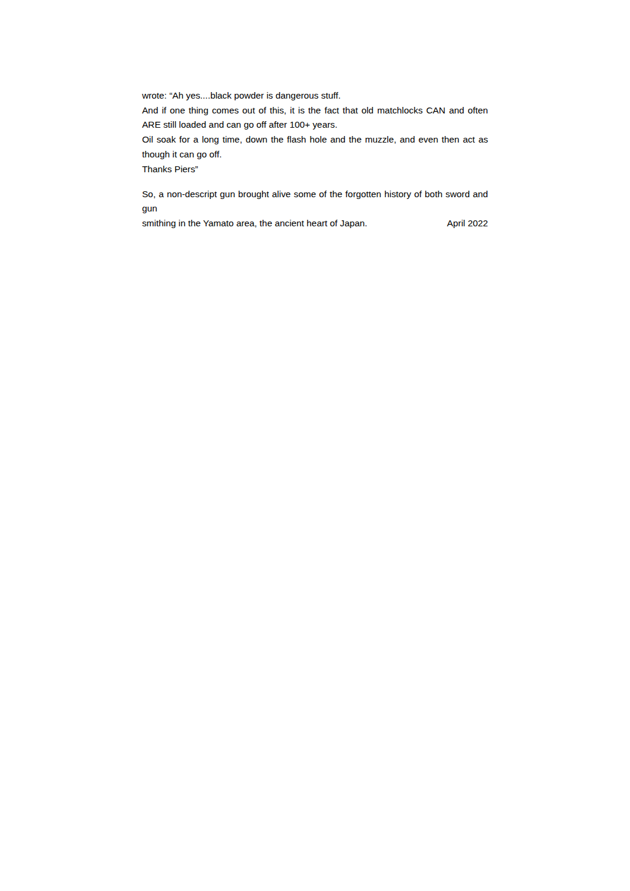wrote: “Ah yes....black powder is dangerous stuff.
And if one thing comes out of this, it is the fact that old matchlocks CAN and often ARE still loaded and can go off after 100+ years.
Oil soak for a long time, down the flash hole and the muzzle, and even then act as though it can go off.
Thanks Piers”
So, a non-descript gun brought alive some of the forgotten history of both sword and gun
smithing in the Yamato area, the ancient heart of Japan. April 2022